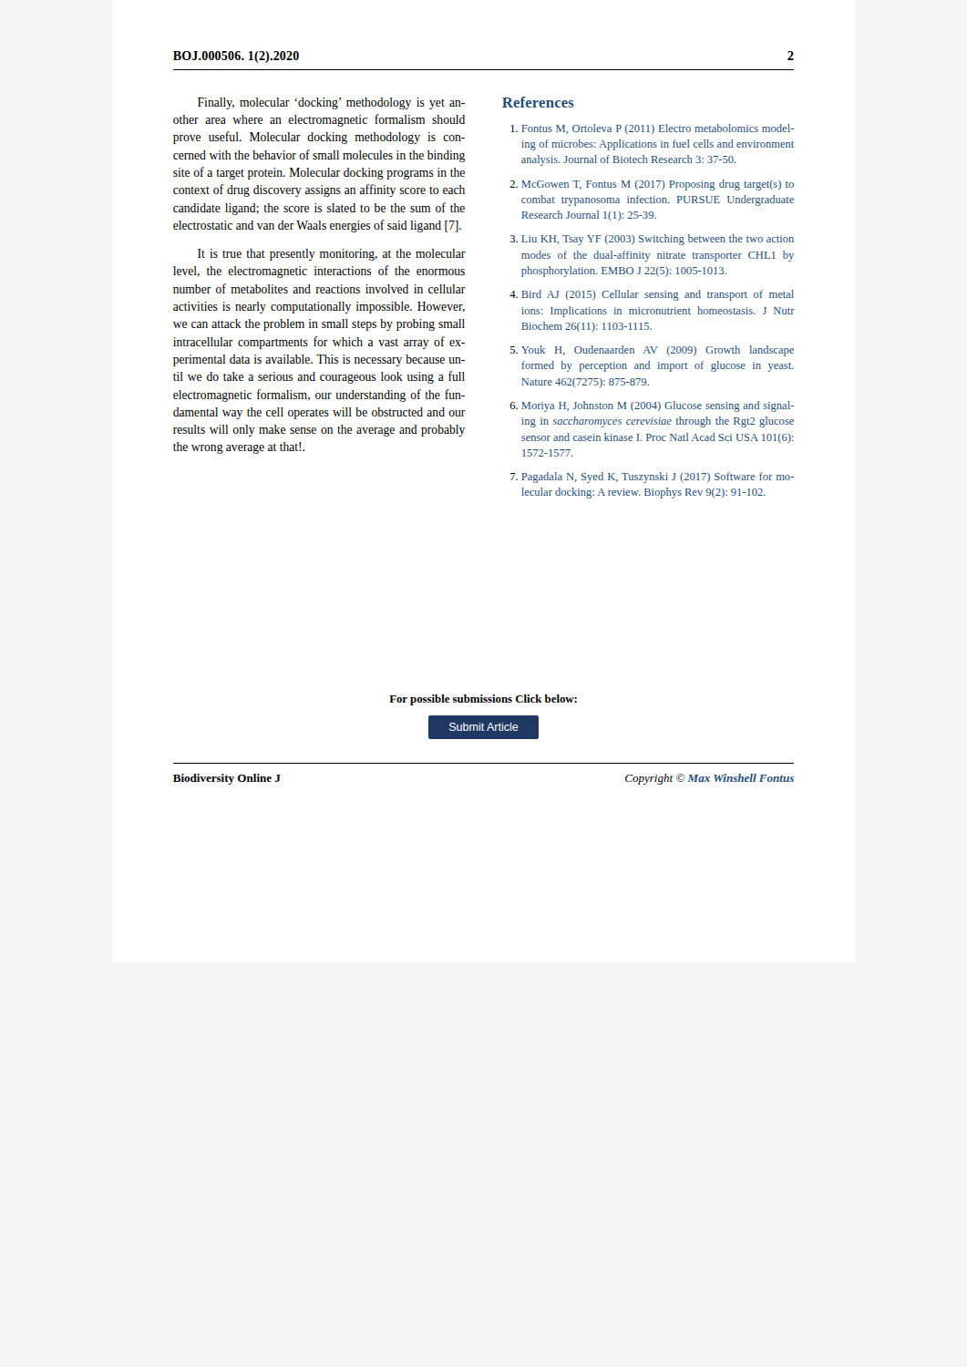BOJ.000506. 1(2).2020 2
Finally, molecular ‘docking’ methodology is yet another area where an electromagnetic formalism should prove useful. Molecular docking methodology is concerned with the behavior of small molecules in the binding site of a target protein. Molecular docking programs in the context of drug discovery assigns an affinity score to each candidate ligand; the score is slated to be the sum of the electrostatic and van der Waals energies of said ligand [7].
It is true that presently monitoring, at the molecular level, the electromagnetic interactions of the enormous number of metabolites and reactions involved in cellular activities is nearly computationally impossible. However, we can attack the problem in small steps by probing small intracellular compartments for which a vast array of experimental data is available. This is necessary because until we do take a serious and courageous look using a full electromagnetic formalism, our understanding of the fundamental way the cell operates will be obstructed and our results will only make sense on the average and probably the wrong average at that!.
References
Fontus M, Ortoleva P (2011) Electro metabolomics modeling of microbes: Applications in fuel cells and environment analysis. Journal of Biotech Research 3: 37-50.
McGowen T, Fontus M (2017) Proposing drug target(s) to combat trypanosoma infection. PURSUE Undergraduate Research Journal 1(1): 25-39.
Liu KH, Tsay YF (2003) Switching between the two action modes of the dual-affinity nitrate transporter CHL1 by phosphorylation. EMBO J 22(5): 1005-1013.
Bird AJ (2015) Cellular sensing and transport of metal ions: Implications in micronutrient homeostasis. J Nutr Biochem 26(11): 1103-1115.
Youk H, Oudenaarden AV (2009) Growth landscape formed by perception and import of glucose in yeast. Nature 462(7275): 875-879.
Moriya H, Johnston M (2004) Glucose sensing and signaling in saccharomyces cerevisiae through the Rgt2 glucose sensor and casein kinase I. Proc Natl Acad Sci USA 101(6): 1572-1577.
Pagadala N, Syed K, Tuszynski J (2017) Software for molecular docking: A review. Biophys Rev 9(2): 91-102.
For possible submissions Click below:
Submit Article
Biodiversity Online J Copyright © Max Winshell Fontus